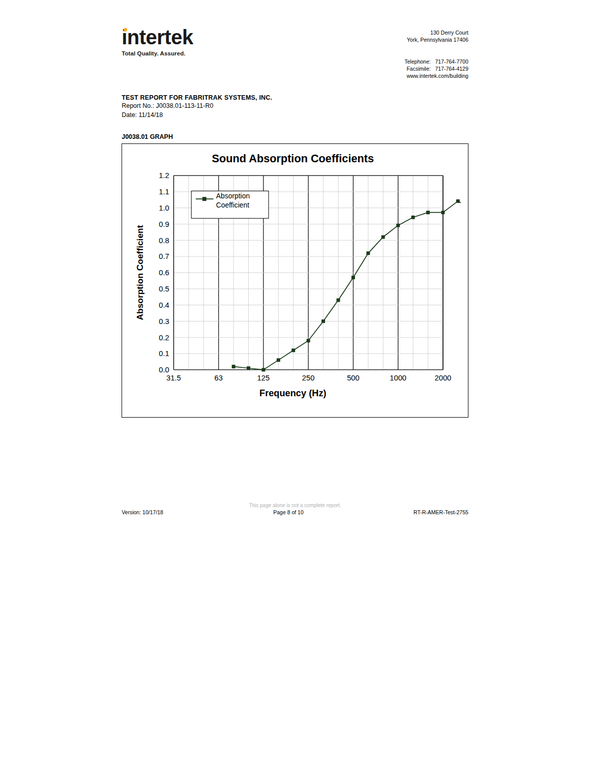intertek
Total Quality. Assured.
130 Derry Court
York, Pennsylvania 17406
Telephone: 717-764-7700
Facsimile: 717-764-4129
www.intertek.com/building
TEST REPORT FOR FABRITRAK SYSTEMS, INC.
Report No.: J0038.01-113-11-R0
Date: 11/14/18
J0038.01 GRAPH
Sound Absorption Coefficients Sound Absorption Coefficients 1.2 1.1 1.0 0.9 0.8 0.7 0.6 0.5 0.4 0.3 0.2 0.1 0.0 Absorption Coefficient 31.5 63 125 250 500 1000 2000 x Absorption Coefficient x positions: 80:245.6, 100:279.4, 125:313.3, 160:347.2, 200:381.1, 250:415, 315:448.9, 400:482.8, 500:516.7, 630:550.6, 800:584.4, 1000:618.3, 1250:652.2, 1600:686.1, 2000:720, 2500:753.9(clipped), ... Frequency (Hz)
This page alone is not a complete report.
Version: 10/17/18
Page 8 of 10
RT-R-AMER-Test-2755